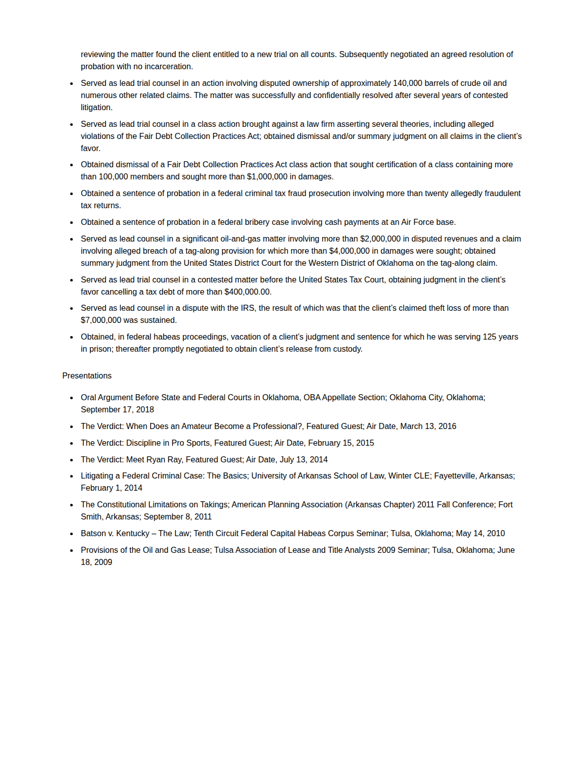reviewing the matter found the client entitled to a new trial on all counts. Subsequently negotiated an agreed resolution of probation with no incarceration.
Served as lead trial counsel in an action involving disputed ownership of approximately 140,000 barrels of crude oil and numerous other related claims. The matter was successfully and confidentially resolved after several years of contested litigation.
Served as lead trial counsel in a class action brought against a law firm asserting several theories, including alleged violations of the Fair Debt Collection Practices Act; obtained dismissal and/or summary judgment on all claims in the client’s favor.
Obtained dismissal of a Fair Debt Collection Practices Act class action that sought certification of a class containing more than 100,000 members and sought more than $1,000,000 in damages.
Obtained a sentence of probation in a federal criminal tax fraud prosecution involving more than twenty allegedly fraudulent tax returns.
Obtained a sentence of probation in a federal bribery case involving cash payments at an Air Force base.
Served as lead counsel in a significant oil-and-gas matter involving more than $2,000,000 in disputed revenues and a claim involving alleged breach of a tag-along provision for which more than $4,000,000 in damages were sought; obtained summary judgment from the United States District Court for the Western District of Oklahoma on the tag-along claim.
Served as lead trial counsel in a contested matter before the United States Tax Court, obtaining judgment in the client’s favor cancelling a tax debt of more than $400,000.00.
Served as lead counsel in a dispute with the IRS, the result of which was that the client’s claimed theft loss of more than $7,000,000 was sustained.
Obtained, in federal habeas proceedings, vacation of a client’s judgment and sentence for which he was serving 125 years in prison; thereafter promptly negotiated to obtain client’s release from custody.
Presentations
Oral Argument Before State and Federal Courts in Oklahoma, OBA Appellate Section; Oklahoma City, Oklahoma; September 17, 2018
The Verdict: When Does an Amateur Become a Professional?, Featured Guest; Air Date, March 13, 2016
The Verdict: Discipline in Pro Sports, Featured Guest; Air Date, February 15, 2015
The Verdict: Meet Ryan Ray, Featured Guest; Air Date, July 13, 2014
Litigating a Federal Criminal Case: The Basics; University of Arkansas School of Law, Winter CLE; Fayetteville, Arkansas; February 1, 2014
The Constitutional Limitations on Takings; American Planning Association (Arkansas Chapter) 2011 Fall Conference; Fort Smith, Arkansas; September 8, 2011
Batson v. Kentucky – The Law; Tenth Circuit Federal Capital Habeas Corpus Seminar; Tulsa, Oklahoma; May 14, 2010
Provisions of the Oil and Gas Lease; Tulsa Association of Lease and Title Analysts 2009 Seminar; Tulsa, Oklahoma; June 18, 2009